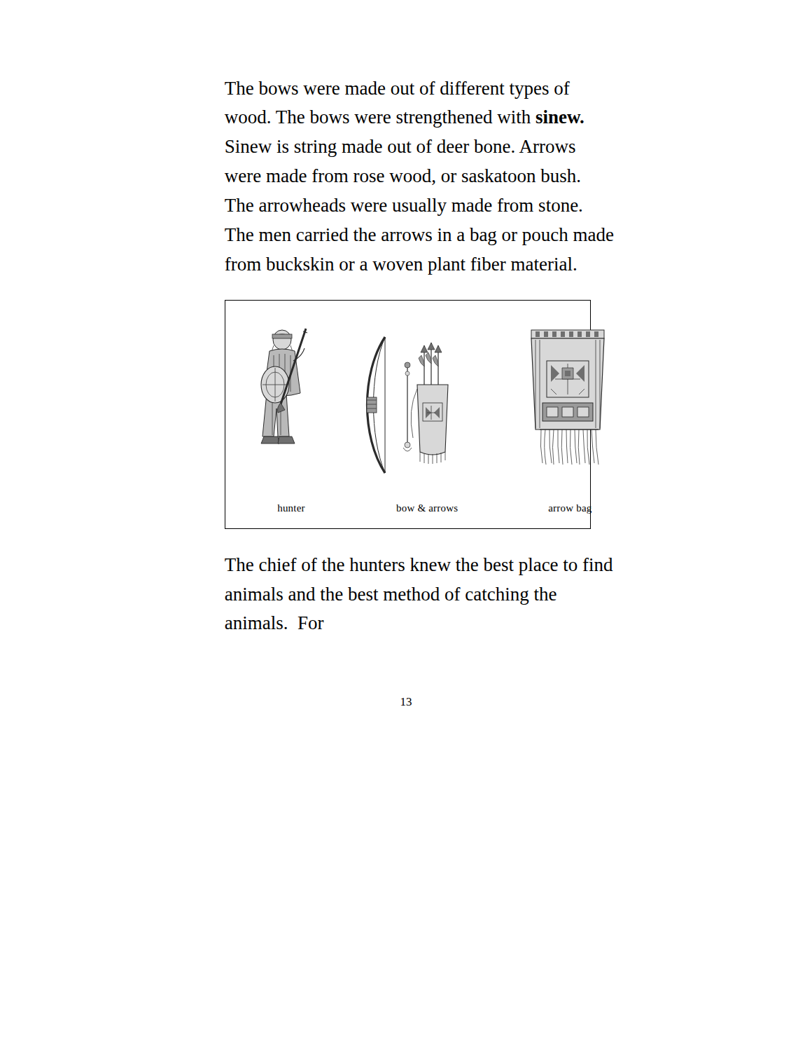The bows were made out of different types of wood. The bows were strengthened with sinew. Sinew is string made out of deer bone. Arrows were made from rose wood, or saskatoon bush. The arrowheads were usually made from stone. The men carried the arrows in a bag or pouch made from buckskin or a woven plant fiber material.
hunter
bow & arrows
arrow bag
The chief of the hunters knew the best place to find animals and the best method of catching the animals. For
13